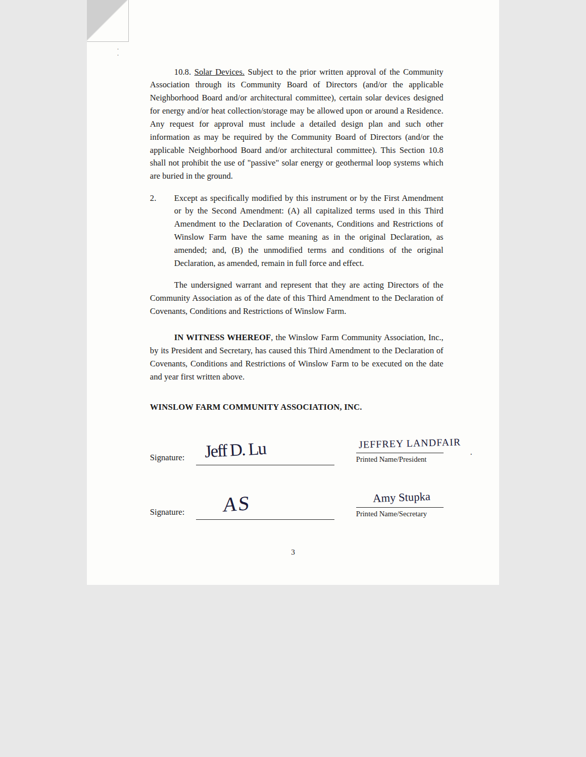·
·
10.8. Solar Devices. Subject to the prior written approval of the Community Association through its Community Board of Directors (and/or the applicable Neighborhood Board and/or architectural committee), certain solar devices designed for energy and/or heat collection/storage may be allowed upon or around a Residence. Any request for approval must include a detailed design plan and such other information as may be required by the Community Board of Directors (and/or the applicable Neighborhood Board and/or architectural committee). This Section 10.8 shall not prohibit the use of "passive" solar energy or geothermal loop systems which are buried in the ground.
2.
Except as specifically modified by this instrument or by the First Amendment or by the Second Amendment: (A) all capitalized terms used in this Third Amendment to the Declaration of Covenants, Conditions and Restrictions of Winslow Farm have the same meaning as in the original Declaration, as amended; and, (B) the unmodified terms and conditions of the original Declaration, as amended, remain in full force and effect.
The undersigned warrant and represent that they are acting Directors of the Community Association as of the date of this Third Amendment to the Declaration of Covenants, Conditions and Restrictions of Winslow Farm.
IN WITNESS WHEREOF, the Winslow Farm Community Association, Inc., by its President and Secretary, has caused this Third Amendment to the Declaration of Covenants, Conditions and Restrictions of Winslow Farm to be executed on the date and year first written above.
WINSLOW FARM COMMUNITY ASSOCIATION, INC.
Signature:
Jeff D. Lu
JEFFREY LANDFAIR
Printed Name/President
Signature:
A S
Amy Stupka
Printed Name/Secretary
·
3